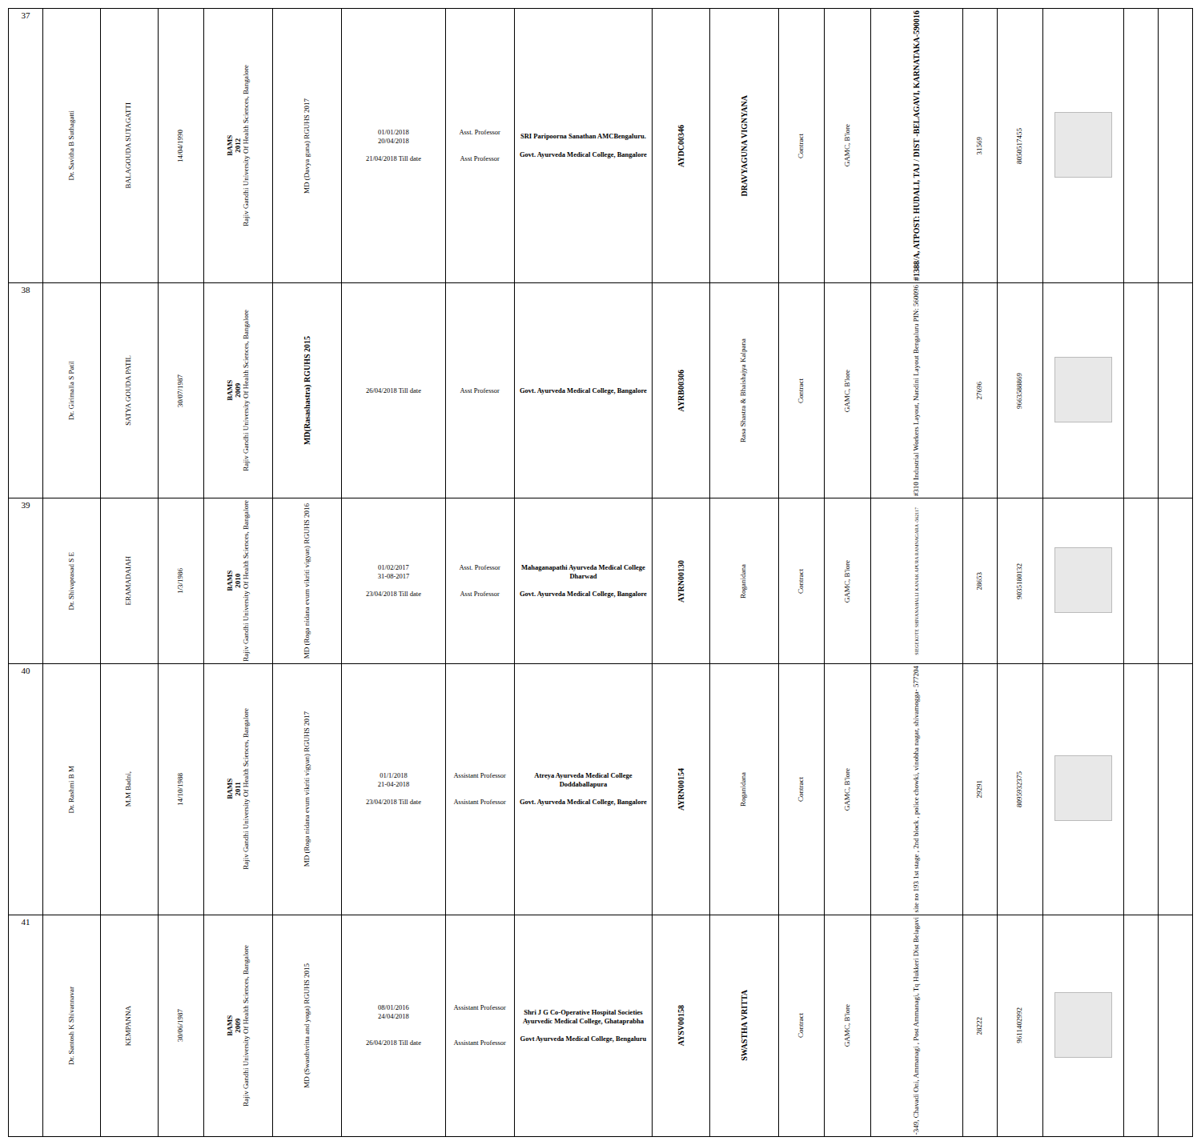| 37 | Dr. Savitha B Suthagatti | BALAGOUDA SUTAGATTI | 14/04/1990 | BAMS 2012 Rajiv Gandhi University Of Health Sciences, Bangalore | MD (Davya guna) RGUHS 2017 | 01/01/2018 20/04/2018 21/04/2018 Till date | Asst. Professor Asst Professor | SRI Paripoorna Sanathan AMCBengaluru. Govt. Ayurveda Medical College, Bangalore | AYDC00346 | DRAVYAGUNA VIGNYANA | Contract | GAMC, B'lore | #1388/A, ATPOST: HUDALI, TAJ / DIST -BELAGAVI, KARNATAKA-590016 | 31569 | 8050517455 | | | |
| 38 | Dr. Girimalla S Patil | SATYA GOUDA PATIL | 30/07/1987 | BAMS 2009 Rajiv Gandhi University Of Health Sciences, Bangalore | MD(Rasashastra) RGUHS 2015 | 26/04/2018 Till date | Asst Professor | Govt. Ayurveda Medical College, Bangalore | AYRB00306 | Rasa Shastra & Bhaishajya Kalpana | Contract | GAMC, B'lore | #310 Industrial Workers Layout, Nandini Layout Bengaluru PIN: 560096 | 27696 | 9663588869 | | | |
| 39 | Dr. Shivaprasad S E | ERAMADAIAH | 1/3/1986 | BAMS 2010 Rajiv Gandhi University Of Health Sciences, Bangalore | MD (Roga nidana evum vikriti vigyan) RGUHS 2016 | 01/02/2017 31-08-2017 23/04/2018 Till date | Asst. Professor Asst Professor | Mahaganapathi Ayurveda Medical College Dharwad Govt. Ayurveda Medical College, Bangalore | AYRN00130 | Roganidana | Contract | GAMC, B'lore | SIEGEKOTE SHIVANAHALLI KANAK APURA RAMNAGARA -562117 | 28653 | 9035180132 | | | |
| 40 | Dr. Rashmi B M | M.M Badni, | 14/10/1988 | BAMS 2011 Rajiv Gandhi University Of Health Sciences, Bangalore | MD (Roga nidana evum vikriti vigyan) RGUHS 2017 | 01/1/2018 21-04-2018 23/04/2018 Till date | Assistant Professor Assistant Professor | Atreya Ayurveda Medical College Doddaballapura Govt. Ayurveda Medical College, Bangalore | AYRN00154 | Roganidana | Contract | GAMC, B'lore | site no 193 1st stage , 2nd block , police chowki, vinobha nagar, shivamogga- 577204 | 29291 | 8095932375 | | | |
| 41 | Dr. Santosh K Shivannavar | KEMPANNA | 30/06/1987 | BAMS 2009 Rajiv Gandhi University Of Health Sciences, Bangalore | MD (Swasthvritta and yoga) RGUHS 2015 | 08/01/2016 24/04/2018 26/04/2018 Till date | Assistant Professor Assistant Professor | Shri J G Co-Operative Hospital Societies Ayurvedic Medical College, Ghataprabha Govt Ayurveda Medical College, Bengaluru | AYSV00158 | SWASTHA VRITTA | Contract | GAMC, B'lore | -349, Chavadi Oni, Ammanagi , Post Ammanagi, Tq Hukkeri Dist Belagavi | 28222 | 9611402992 | | | |